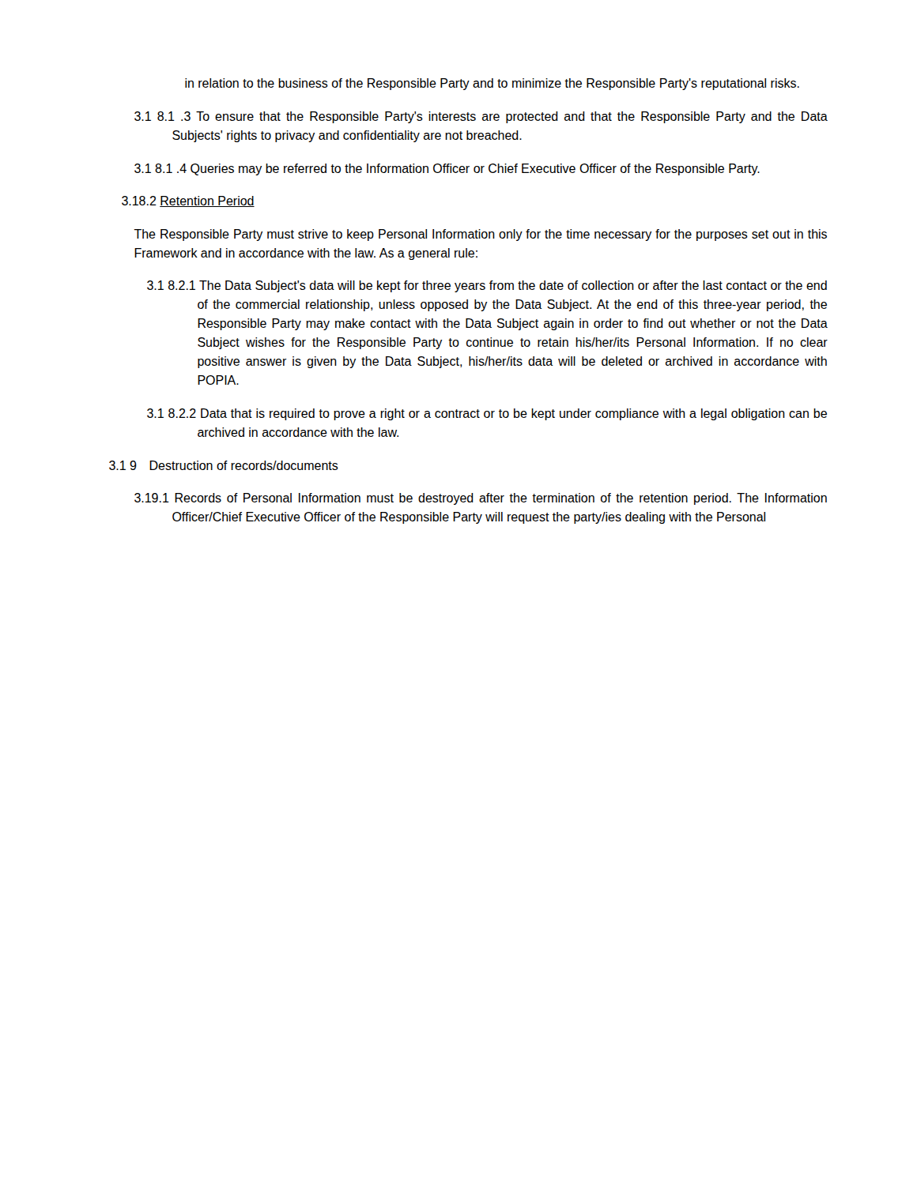in relation to the business of the Responsible Party and to minimize the Responsible Party's reputational risks.
3.1 8.1 .3 To ensure that the Responsible Party's interests are protected and that the Responsible Party and the Data Subjects' rights to privacy and confidentiality are not breached.
3.1 8.1 .4 Queries may be referred to the Information Officer or Chief Executive Officer of the Responsible Party.
3.18.2 Retention Period
The Responsible Party must strive to keep Personal Information only for the time necessary for the purposes set out in this Framework and in accordance with the law. As a general rule:
3.1 8.2.1 The Data Subject's data will be kept for three years from the date of collection or after the last contact or the end of the commercial relationship, unless opposed by the Data Subject. At the end of this three-year period, the Responsible Party may make contact with the Data Subject again in order to find out whether or not the Data Subject wishes for the Responsible Party to continue to retain his/her/its Personal Information. If no clear positive answer is given by the Data Subject, his/her/its data will be deleted or archived in accordance with POPIA.
3.1 8.2.2 Data that is required to prove a right or a contract or to be kept under compliance with a legal obligation can be archived in accordance with the law.
3.1 9 Destruction of records/documents
3.19.1 Records of Personal Information must be destroyed after the termination of the retention period. The Information Officer/Chief Executive Officer of the Responsible Party will request the party/ies dealing with the Personal